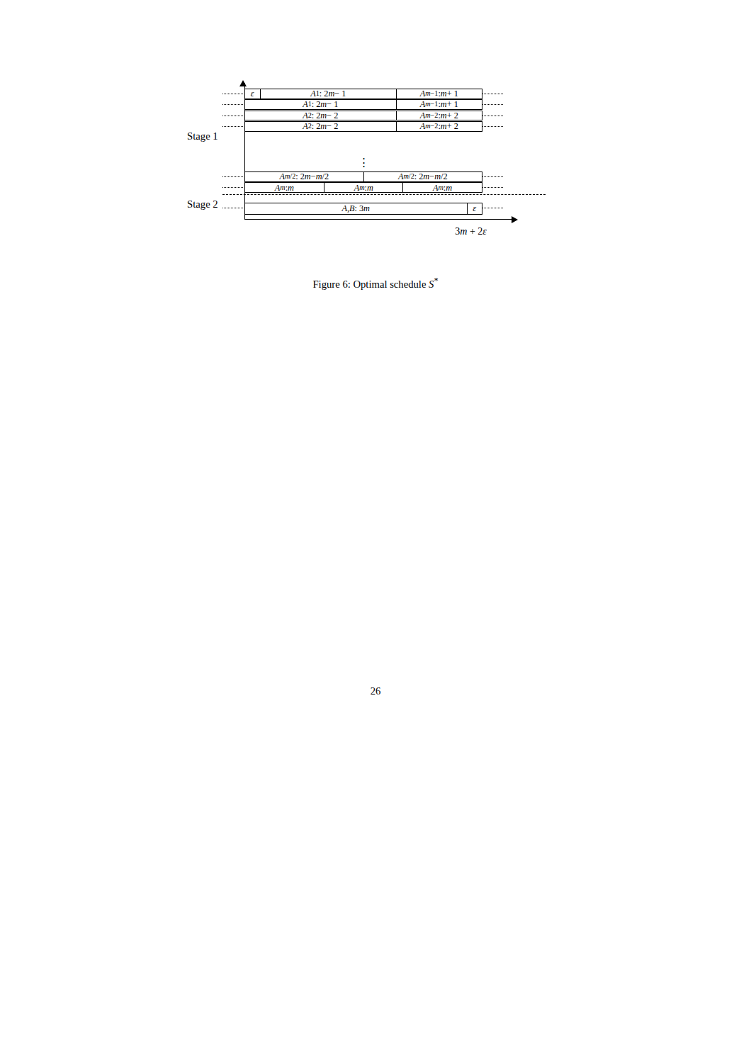Stage 1
Stage 2
ε
A1 : 2m − 1
Am−1 : m + 1
A1 : 2m − 1
Am−1 : m + 1
A2 : 2m − 2
Am−2 : m + 2
A2 : 2m − 2
Am−2 : m + 2
⋮
Am/2 : 2m − m/2
Am/2 : 2m − m/2
Am : m
Am : m
Am : m
A, B : 3m
ε
3m + 2ε
Figure 6: Optimal schedule S*
26